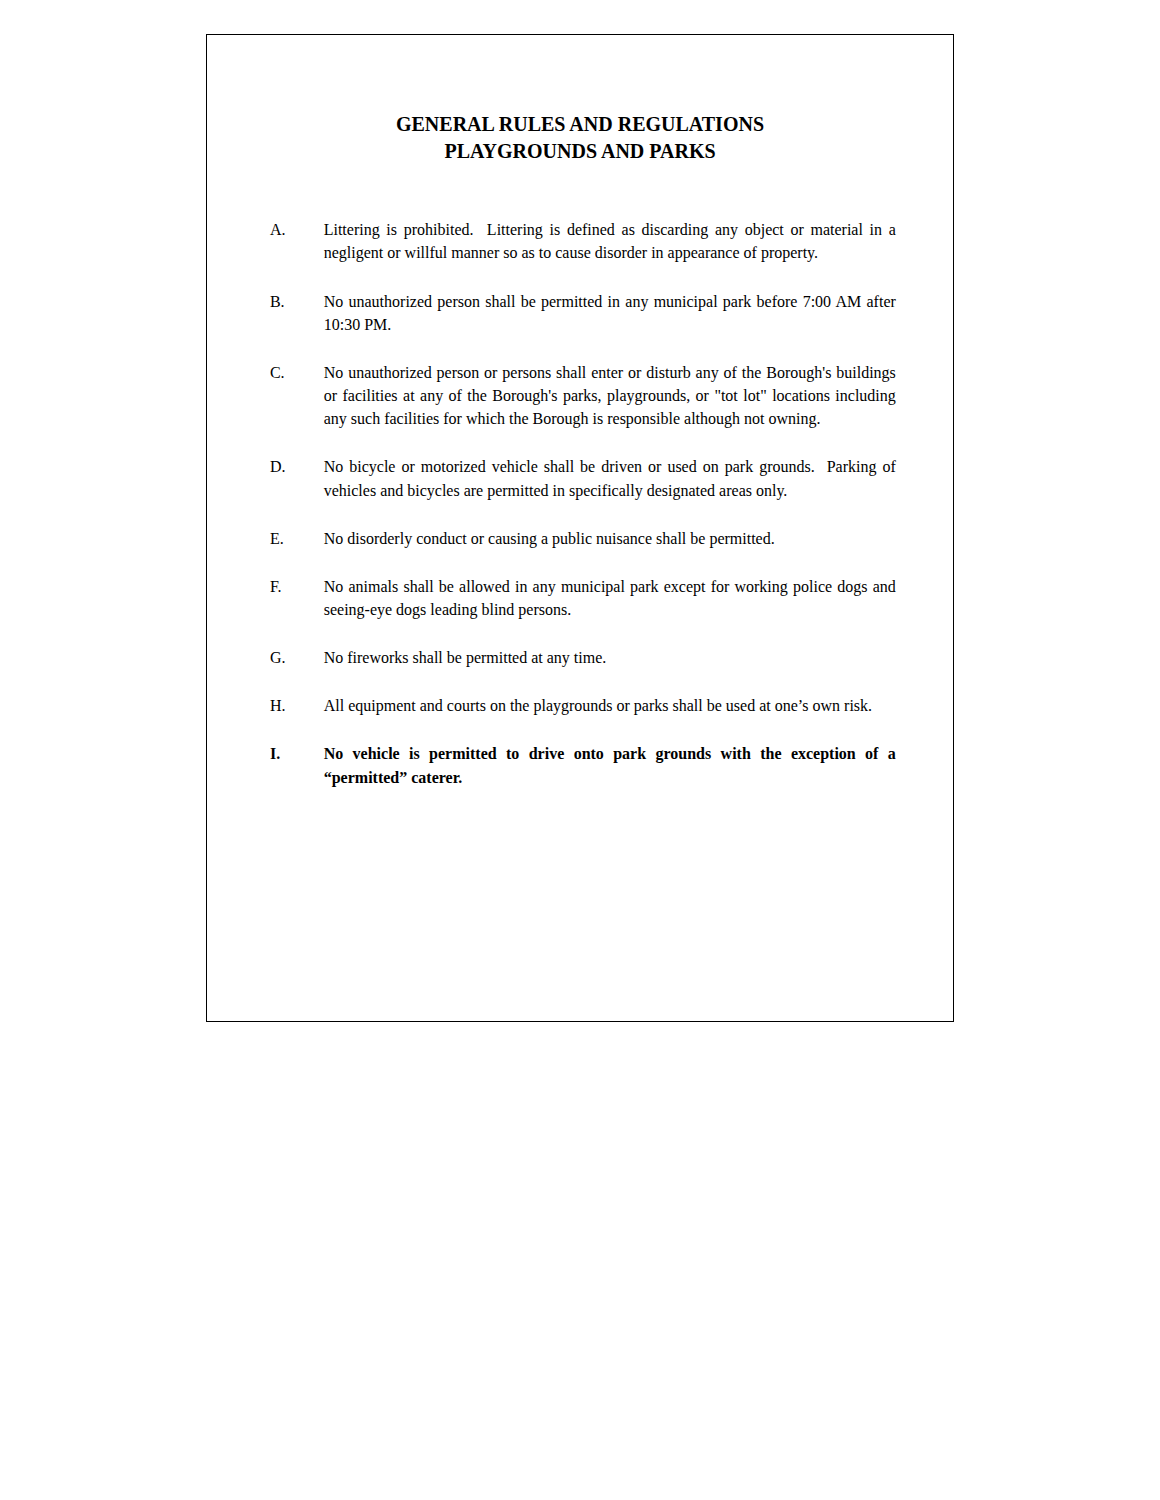GENERAL RULES AND REGULATIONS
PLAYGROUNDS AND PARKS
A. Littering is prohibited. Littering is defined as discarding any object or material in a negligent or willful manner so as to cause disorder in appearance of property.
B. No unauthorized person shall be permitted in any municipal park before 7:00 AM after 10:30 PM.
C. No unauthorized person or persons shall enter or disturb any of the Borough's buildings or facilities at any of the Borough's parks, playgrounds, or "tot lot" locations including any such facilities for which the Borough is responsible although not owning.
D. No bicycle or motorized vehicle shall be driven or used on park grounds. Parking of vehicles and bicycles are permitted in specifically designated areas only.
E. No disorderly conduct or causing a public nuisance shall be permitted.
F. No animals shall be allowed in any municipal park except for working police dogs and seeing-eye dogs leading blind persons.
G. No fireworks shall be permitted at any time.
H. All equipment and courts on the playgrounds or parks shall be used at one’s own risk.
I. No vehicle is permitted to drive onto park grounds with the exception of a “permitted” caterer.